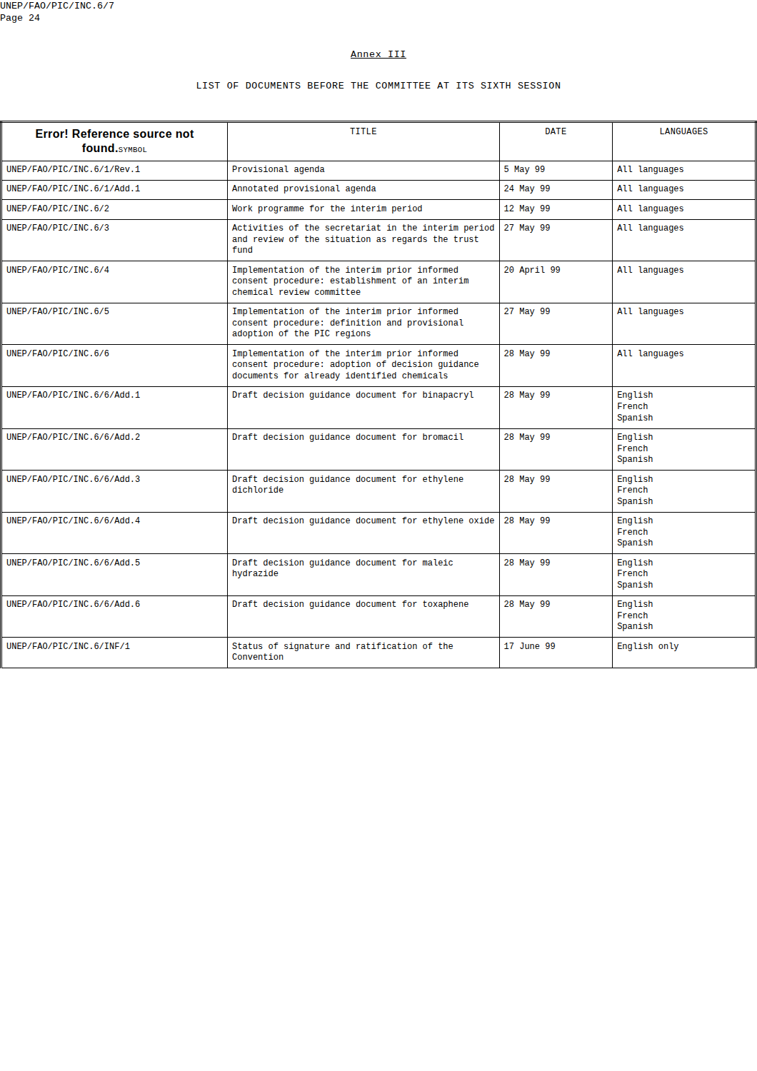UNEP/FAO/PIC/INC.6/7
Page 24
Annex III
LIST OF DOCUMENTS BEFORE THE COMMITTEE AT ITS SIXTH SESSION
| Error! Reference source not found. SYMBOL | TITLE | DATE | LANGUAGES |
| --- | --- | --- | --- |
| UNEP/FAO/PIC/INC.6/1/Rev.1 | Provisional agenda | 5 May 99 | All languages |
| UNEP/FAO/PIC/INC.6/1/Add.1 | Annotated provisional agenda | 24 May 99 | All languages |
| UNEP/FAO/PIC/INC.6/2 | Work programme for the interim period | 12 May 99 | All languages |
| UNEP/FAO/PIC/INC.6/3 | Activities of the secretariat in the interim period and review of the situation as regards the trust fund | 27 May 99 | All languages |
| UNEP/FAO/PIC/INC.6/4 | Implementation of the interim prior informed consent procedure: establishment of an interim chemical review committee | 20 April 99 | All languages |
| UNEP/FAO/PIC/INC.6/5 | Implementation of the interim prior informed consent procedure: definition and provisional adoption of the PIC regions | 27 May 99 | All languages |
| UNEP/FAO/PIC/INC.6/6 | Implementation of the interim prior informed consent procedure: adoption of decision guidance documents for already identified chemicals | 28 May 99 | All languages |
| UNEP/FAO/PIC/INC.6/6/Add.1 | Draft decision guidance document for binapacryl | 28 May 99 | English French Spanish |
| UNEP/FAO/PIC/INC.6/6/Add.2 | Draft decision guidance document for bromacil | 28 May 99 | English French Spanish |
| UNEP/FAO/PIC/INC.6/6/Add.3 | Draft decision guidance document for ethylene dichloride | 28 May 99 | English French Spanish |
| UNEP/FAO/PIC/INC.6/6/Add.4 | Draft decision guidance document for ethylene oxide | 28 May 99 | English French Spanish |
| UNEP/FAO/PIC/INC.6/6/Add.5 | Draft decision guidance document for maleic hydrazide | 28 May 99 | English French Spanish |
| UNEP/FAO/PIC/INC.6/6/Add.6 | Draft decision guidance document for toxaphene | 28 May 99 | English French Spanish |
| UNEP/FAO/PIC/INC.6/INF/1 | Status of signature and ratification of the Convention | 17 June 99 | English only |